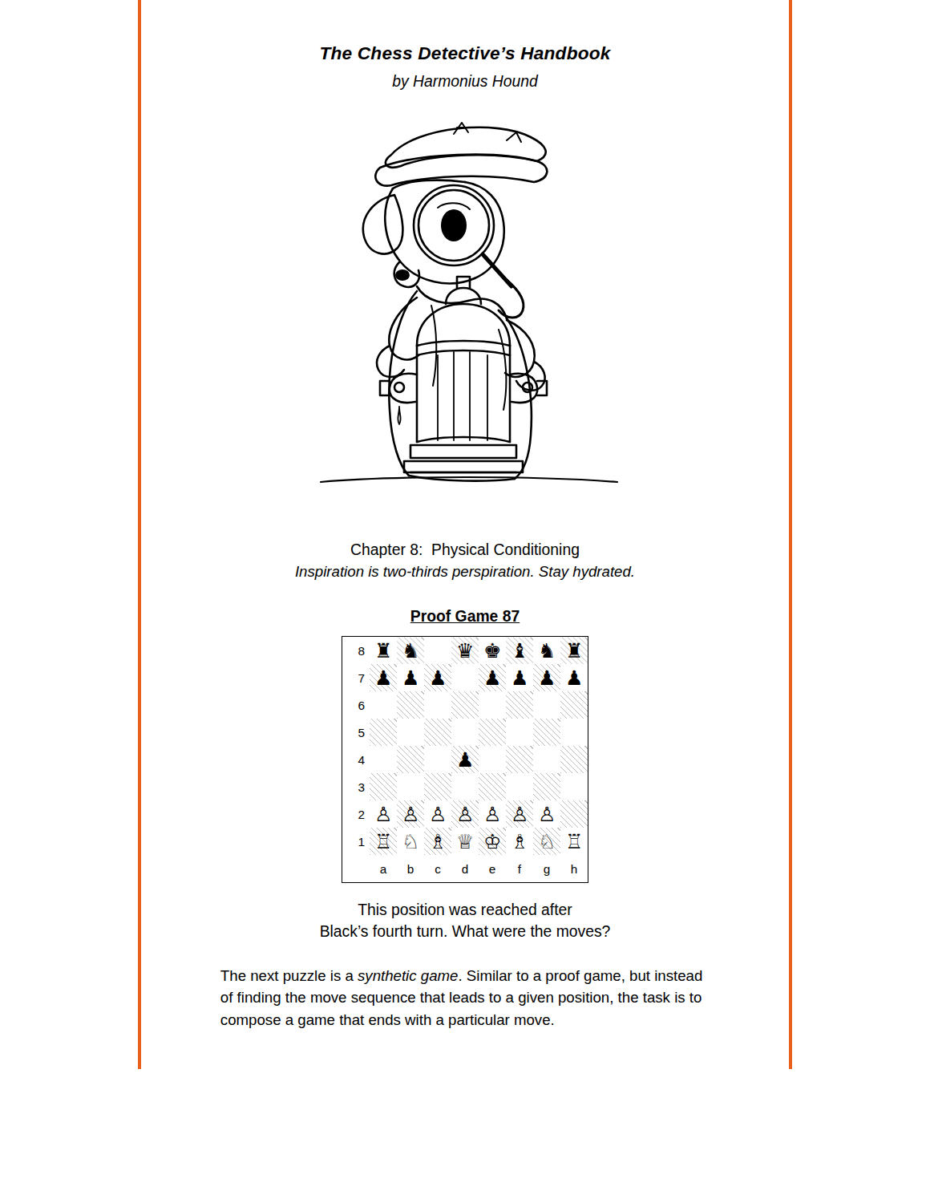The Chess Detective’s Handbook
by Harmonius Hound
Detective dog leaning on a fire hydrant
Chapter 8: Physical Conditioning
Inspiration is two-thirds perspiration. Stay hydrated.
Proof Game 87
| 8 | ♜ | ♞ | | ♛ | ♚ | ♝ | ♞ | ♜ |
| 7 | ♟ | ♟ | ♟ | | ♟ | ♟ | ♟ | ♟ |
| 6 | | | | | | | | |
| 5 | | | | | | | | |
| 4 | | | | ♟ | | | | |
| 3 | | | | | | | | |
| 2 | ♙ | ♙ | ♙ | ♙ | ♙ | ♙ | ♙ | |
| 1 | ♖ | ♘ | ♗ | ♕ | ♔ | ♗ | ♘ | ♖ |
| | a | b | c | d | e | f | g | h |
This position was reached after
Black’s fourth turn. What were the moves?
The next puzzle is a synthetic game. Similar to a proof game, but instead of finding the move sequence that leads to a given position, the task is to compose a game that ends with a particular move.